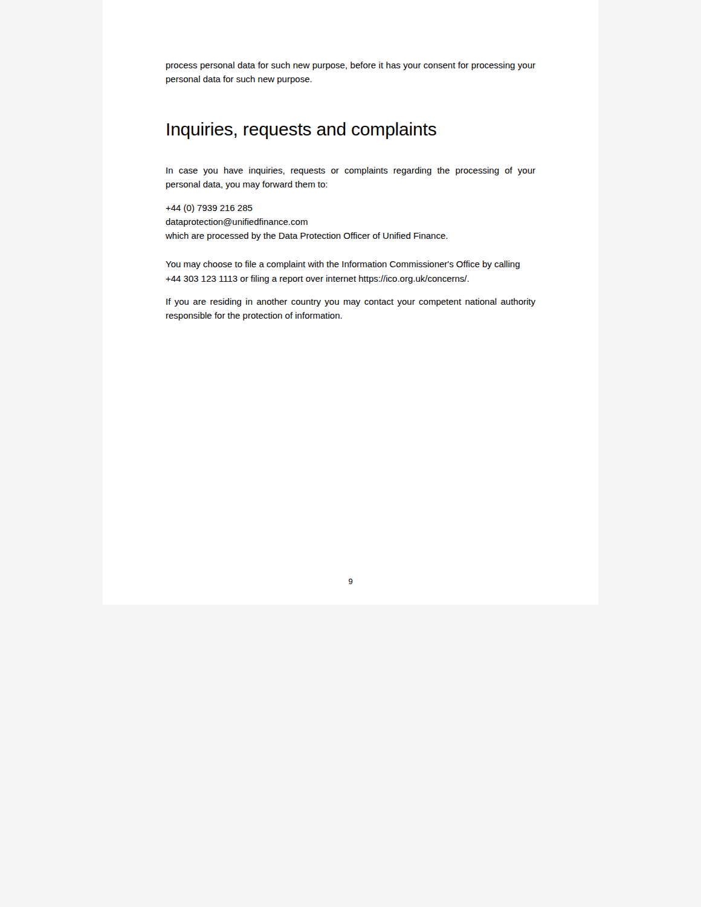process personal data for such new purpose, before it has your consent for processing your personal data for such new purpose.
Inquiries, requests and complaints
In case you have inquiries, requests or complaints regarding the processing of your personal data, you may forward them to:
+44 (0) 7939 216 285 dataprotection@unifiedfinance.com which are processed by the Data Protection Officer of Unified Finance.
You may choose to file a complaint with the Information Commissioner's Office by calling
+44 303 123 1113 or filing a report over internet https://ico.org.uk/concerns/.
If you are residing in another country you may contact your competent national authority responsible for the protection of information.
9